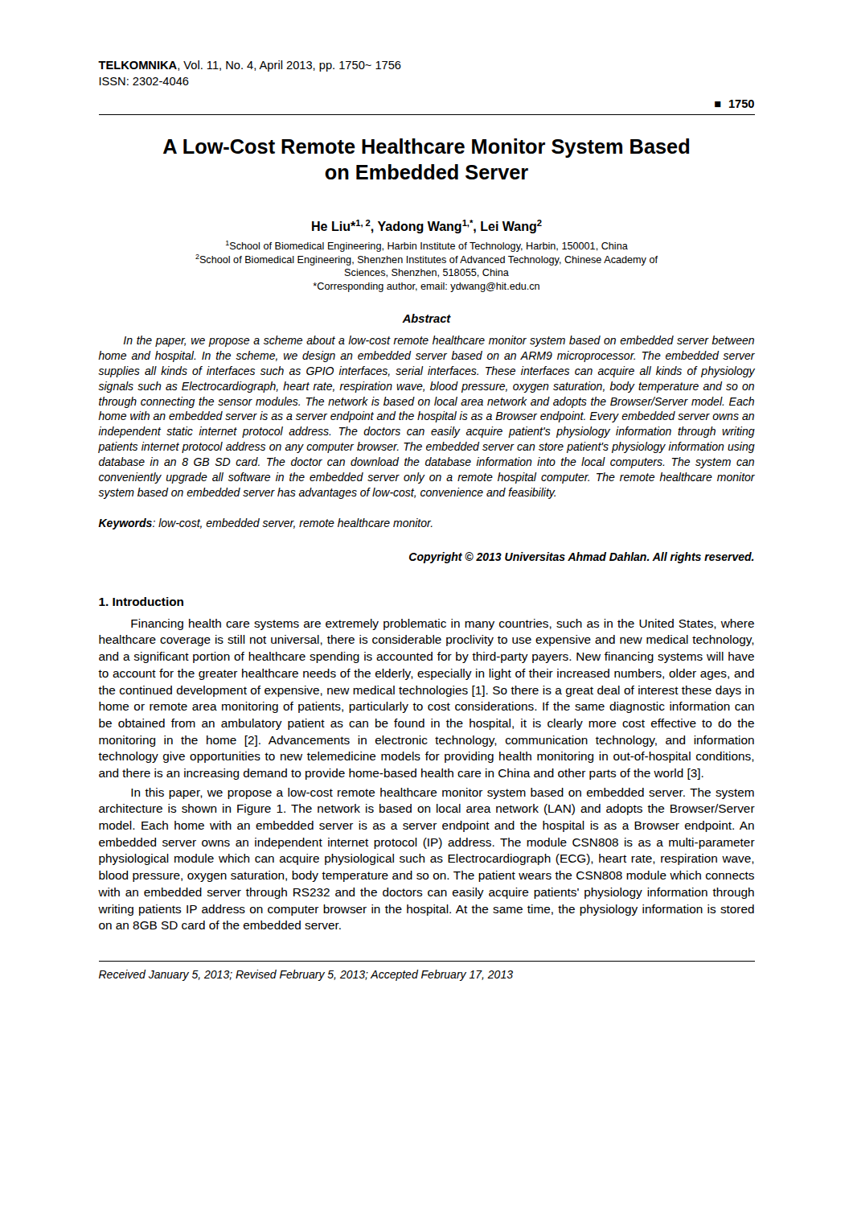TELKOMNIKA, Vol. 11, No. 4, April 2013, pp. 1750~ 1756
ISSN: 2302-4046
■1750
A Low-Cost Remote Healthcare Monitor System Based
on Embedded Server
He Liu*1, 2, Yadong Wang1,*, Lei Wang2
1School of Biomedical Engineering, Harbin Institute of Technology, Harbin, 150001, China
2School of Biomedical Engineering, Shenzhen Institutes of Advanced Technology, Chinese Academy of
Sciences, Shenzhen, 518055, China
*Corresponding author, email: ydwang@hit.edu.cn
Abstract
In the paper, we propose a scheme about a low-cost remote healthcare monitor system based on embedded server between home and hospital. In the scheme, we design an embedded server based on an ARM9 microprocessor. The embedded server supplies all kinds of interfaces such as GPIO interfaces, serial interfaces. These interfaces can acquire all kinds of physiology signals such as Electrocardiograph, heart rate, respiration wave, blood pressure, oxygen saturation, body temperature and so on through connecting the sensor modules. The network is based on local area network and adopts the Browser/Server model. Each home with an embedded server is as a server endpoint and the hospital is as a Browser endpoint. Every embedded server owns an independent static internet protocol address. The doctors can easily acquire patient's physiology information through writing patients internet protocol address on any computer browser. The embedded server can store patient's physiology information using database in an 8 GB SD card. The doctor can download the database information into the local computers. The system can conveniently upgrade all software in the embedded server only on a remote hospital computer. The remote healthcare monitor system based on embedded server has advantages of low-cost, convenience and feasibility.
Keywords: low-cost, embedded server, remote healthcare monitor.
Copyright © 2013 Universitas Ahmad Dahlan. All rights reserved.
1. Introduction
Financing health care systems are extremely problematic in many countries, such as in the United States, where healthcare coverage is still not universal, there is considerable proclivity to use expensive and new medical technology, and a significant portion of healthcare spending is accounted for by third-party payers. New financing systems will have to account for the greater healthcare needs of the elderly, especially in light of their increased numbers, older ages, and the continued development of expensive, new medical technologies [1]. So there is a great deal of interest these days in home or remote area monitoring of patients, particularly to cost considerations. If the same diagnostic information can be obtained from an ambulatory patient as can be found in the hospital, it is clearly more cost effective to do the monitoring in the home [2]. Advancements in electronic technology, communication technology, and information technology give opportunities to new telemedicine models for providing health monitoring in out-of-hospital conditions, and there is an increasing demand to provide home-based health care in China and other parts of the world [3].
In this paper, we propose a low-cost remote healthcare monitor system based on embedded server. The system architecture is shown in Figure 1. The network is based on local area network (LAN) and adopts the Browser/Server model. Each home with an embedded server is as a server endpoint and the hospital is as a Browser endpoint. An embedded server owns an independent internet protocol (IP) address. The module CSN808 is as a multi-parameter physiological module which can acquire physiological such as Electrocardiograph (ECG), heart rate, respiration wave, blood pressure, oxygen saturation, body temperature and so on. The patient wears the CSN808 module which connects with an embedded server through RS232 and the doctors can easily acquire patients' physiology information through writing patients IP address on computer browser in the hospital. At the same time, the physiology information is stored on an 8GB SD card of the embedded server.
Received January 5, 2013; Revised February 5, 2013; Accepted February 17, 2013